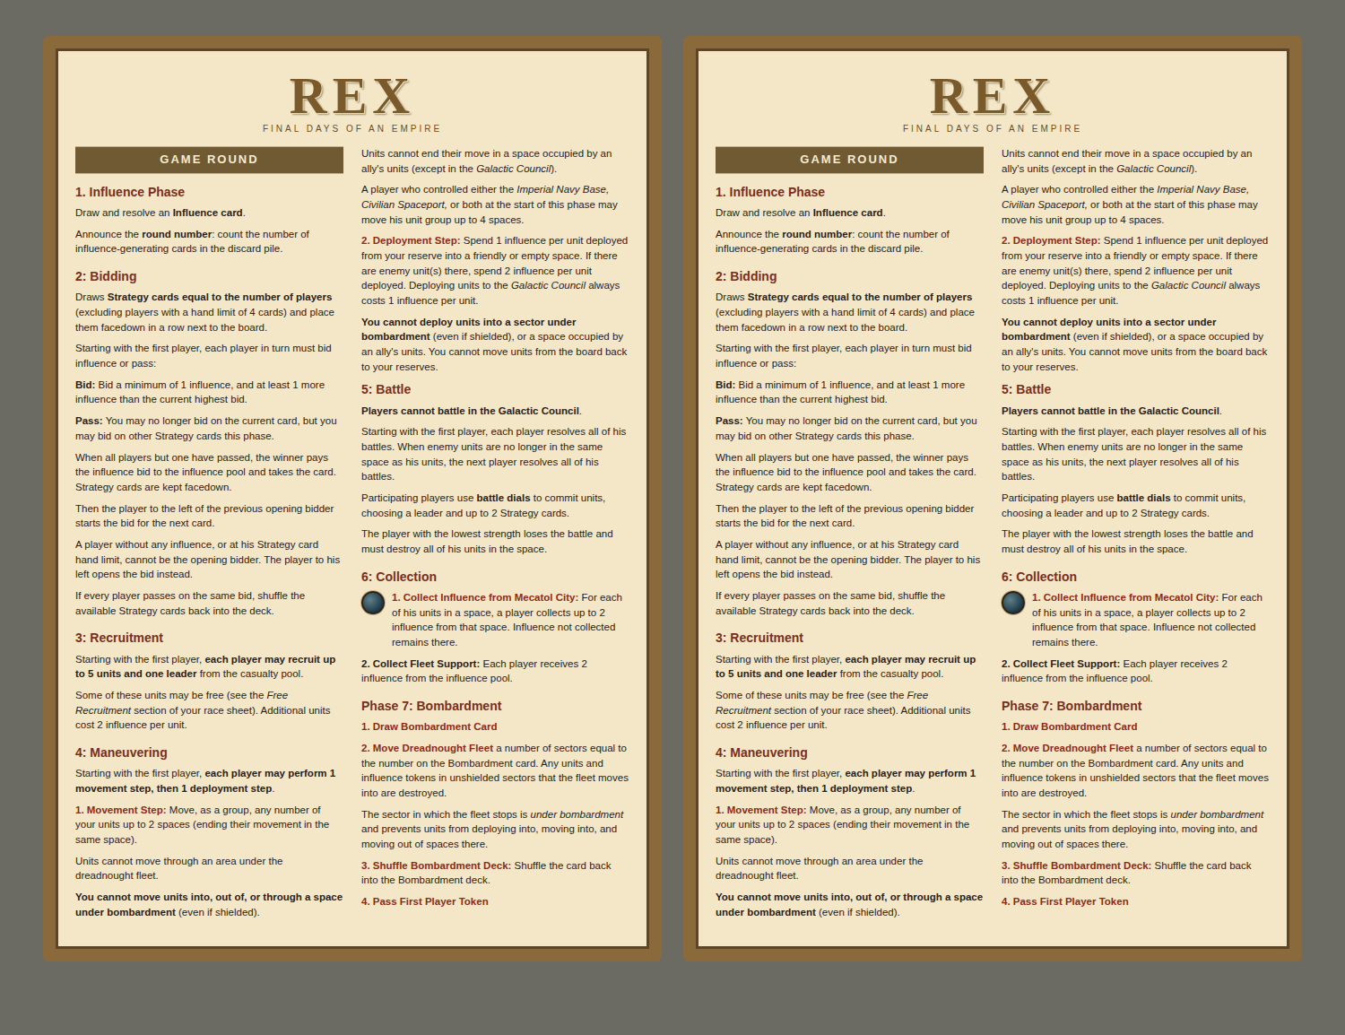REX
Final Days of an Empire
GAME ROUND
1. Influence Phase
Draw and resolve an Influence card.
Announce the round number: count the number of influence-generating cards in the discard pile.
2: Bidding
Draws Strategy cards equal to the number of players (excluding players with a hand limit of 4 cards) and place them facedown in a row next to the board.
Starting with the first player, each player in turn must bid influence or pass:
Bid: Bid a minimum of 1 influence, and at least 1 more influence than the current highest bid.
Pass: You may no longer bid on the current card, but you may bid on other Strategy cards this phase.
When all players but one have passed, the winner pays the influence bid to the influence pool and takes the card. Strategy cards are kept facedown.
Then the player to the left of the previous opening bidder starts the bid for the next card.
A player without any influence, or at his Strategy card hand limit, cannot be the opening bidder. The player to his left opens the bid instead.
If every player passes on the same bid, shuffle the available Strategy cards back into the deck.
3: Recruitment
Starting with the first player, each player may recruit up to 5 units and one leader from the casualty pool.
Some of these units may be free (see the Free Recruitment section of your race sheet). Additional units cost 2 influence per unit.
4: Maneuvering
Starting with the first player, each player may perform 1 movement step, then 1 deployment step.
1. Movement Step: Move, as a group, any number of your units up to 2 spaces (ending their movement in the same space).
Units cannot move through an area under the dreadnought fleet.
You cannot move units into, out of, or through a space under bombardment (even if shielded).
Units cannot end their move in a space occupied by an ally's units (except in the Galactic Council).
A player who controlled either the Imperial Navy Base, Civilian Spaceport, or both at the start of this phase may move his unit group up to 4 spaces.
2. Deployment Step: Spend 1 influence per unit deployed from your reserve into a friendly or empty space. If there are enemy unit(s) there, spend 2 influence per unit deployed. Deploying units to the Galactic Council always costs 1 influence per unit.
You cannot deploy units into a sector under bombardment (even if shielded), or a space occupied by an ally's units. You cannot move units from the board back to your reserves.
5: Battle
Players cannot battle in the Galactic Council.
Starting with the first player, each player resolves all of his battles. When enemy units are no longer in the same space as his units, the next player resolves all of his battles.
Participating players use battle dials to commit units, choosing a leader and up to 2 Strategy cards.
The player with the lowest strength loses the battle and must destroy all of his units in the space.
6: Collection
1. Collect Influence from Mecatol City: For each of his units in a space, a player collects up to 2 influence from that space. Influence not collected remains there.
2. Collect Fleet Support: Each player receives 2 influence from the influence pool.
Phase 7: Bombardment
1. Draw Bombardment Card
2. Move Dreadnought Fleet a number of sectors equal to the number on the Bombardment card. Any units and influence tokens in unshielded sectors that the fleet moves into are destroyed.
The sector in which the fleet stops is under bombardment and prevents units from deploying into, moving into, and moving out of spaces there.
3. Shuffle Bombardment Deck: Shuffle the card back into the Bombardment deck.
4. Pass First Player Token
REX
Final Days of an Empire
GAME ROUND
1. Influence Phase
Draw and resolve an Influence card.
Announce the round number: count the number of influence-generating cards in the discard pile.
2: Bidding
Draws Strategy cards equal to the number of players (excluding players with a hand limit of 4 cards) and place them facedown in a row next to the board.
Starting with the first player, each player in turn must bid influence or pass:
Bid: Bid a minimum of 1 influence, and at least 1 more influence than the current highest bid.
Pass: You may no longer bid on the current card, but you may bid on other Strategy cards this phase.
When all players but one have passed, the winner pays the influence bid to the influence pool and takes the card. Strategy cards are kept facedown.
Then the player to the left of the previous opening bidder starts the bid for the next card.
A player without any influence, or at his Strategy card hand limit, cannot be the opening bidder. The player to his left opens the bid instead.
If every player passes on the same bid, shuffle the available Strategy cards back into the deck.
3: Recruitment
Starting with the first player, each player may recruit up to 5 units and one leader from the casualty pool.
Some of these units may be free (see the Free Recruitment section of your race sheet). Additional units cost 2 influence per unit.
4: Maneuvering
Starting with the first player, each player may perform 1 movement step, then 1 deployment step.
1. Movement Step: Move, as a group, any number of your units up to 2 spaces (ending their movement in the same space).
Units cannot move through an area under the dreadnought fleet.
You cannot move units into, out of, or through a space under bombardment (even if shielded).
Units cannot end their move in a space occupied by an ally's units (except in the Galactic Council).
A player who controlled either the Imperial Navy Base, Civilian Spaceport, or both at the start of this phase may move his unit group up to 4 spaces.
2. Deployment Step: Spend 1 influence per unit deployed from your reserve into a friendly or empty space. If there are enemy unit(s) there, spend 2 influence per unit deployed. Deploying units to the Galactic Council always costs 1 influence per unit.
You cannot deploy units into a sector under bombardment (even if shielded), or a space occupied by an ally's units. You cannot move units from the board back to your reserves.
5: Battle
Players cannot battle in the Galactic Council.
Starting with the first player, each player resolves all of his battles. When enemy units are no longer in the same space as his units, the next player resolves all of his battles.
Participating players use battle dials to commit units, choosing a leader and up to 2 Strategy cards.
The player with the lowest strength loses the battle and must destroy all of his units in the space.
6: Collection
1. Collect Influence from Mecatol City: For each of his units in a space, a player collects up to 2 influence from that space. Influence not collected remains there.
2. Collect Fleet Support: Each player receives 2 influence from the influence pool.
Phase 7: Bombardment
1. Draw Bombardment Card
2. Move Dreadnought Fleet a number of sectors equal to the number on the Bombardment card. Any units and influence tokens in unshielded sectors that the fleet moves into are destroyed.
The sector in which the fleet stops is under bombardment and prevents units from deploying into, moving into, and moving out of spaces there.
3. Shuffle Bombardment Deck: Shuffle the card back into the Bombardment deck.
4. Pass First Player Token